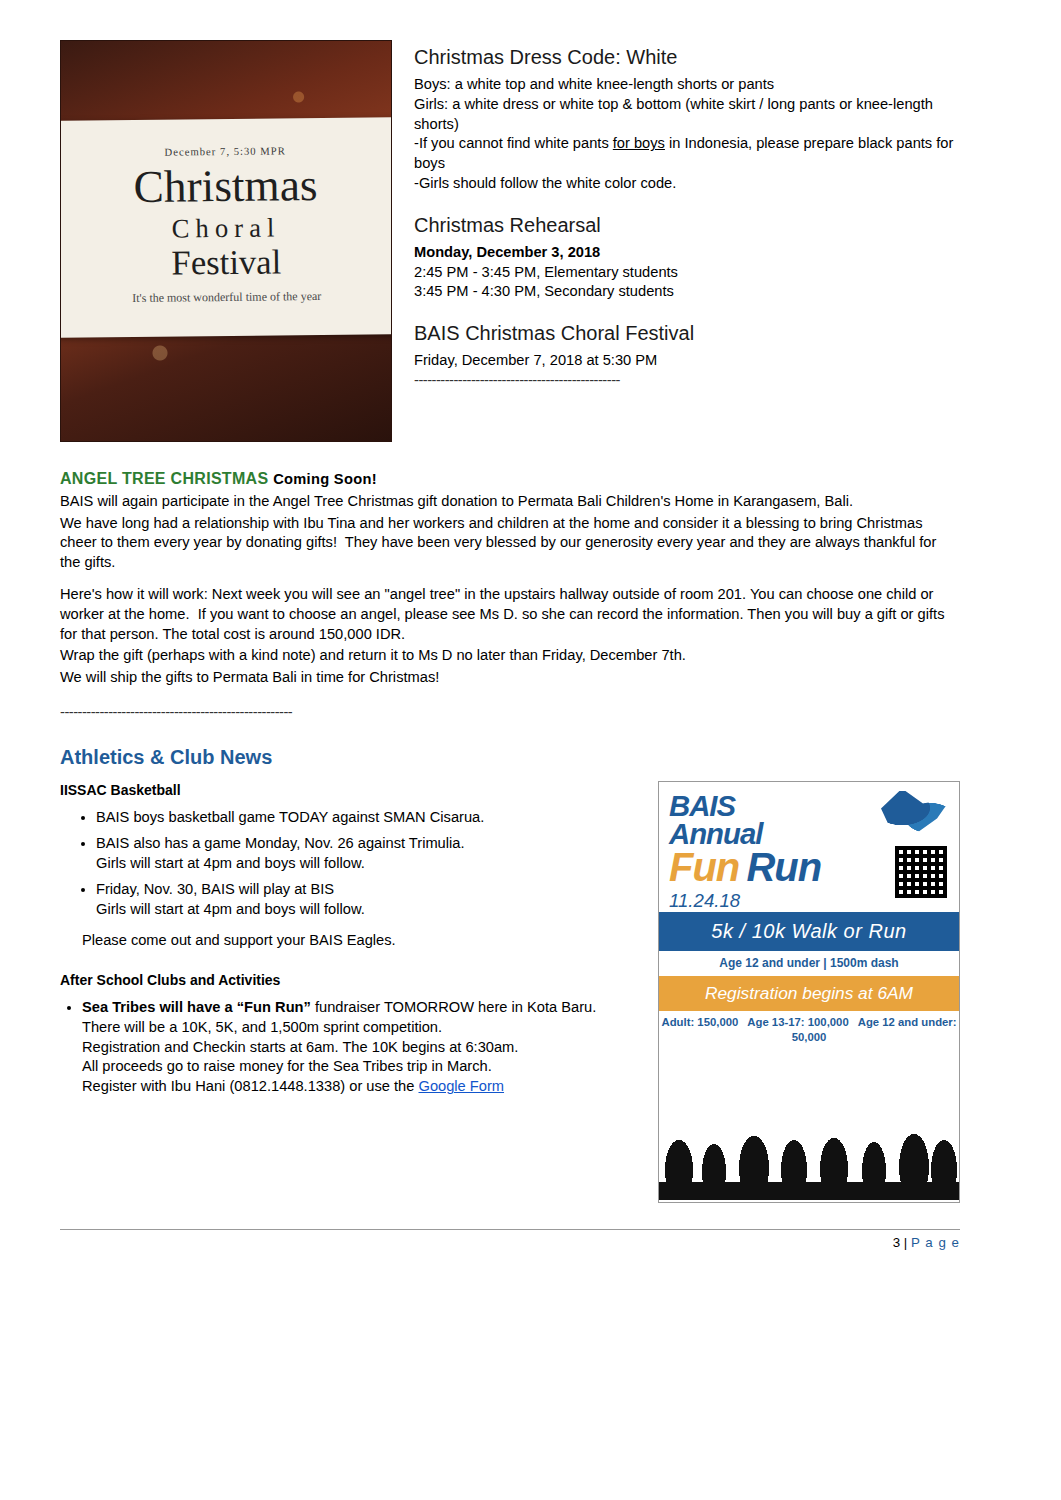December 7, 5:30 MPR
Christmas
Choral
Festival
It's the most wonderful time of the year
Christmas Dress Code: White
Boys: a white top and white knee-length shorts or pants
Girls: a white dress or white top & bottom (white skirt / long pants or knee-length shorts)
-If you cannot find white pants for boys in Indonesia, please prepare black pants for boys
-Girls should follow the white color code.
Christmas Rehearsal
Monday, December 3, 2018
2:45 PM - 3:45 PM, Elementary students
3:45 PM - 4:30 PM, Secondary students
BAIS Christmas Choral Festival
Friday, December 7, 2018 at 5:30 PM
-----------------------------------------------
ANGEL TREE CHRISTMAS Coming Soon!
BAIS will again participate in the Angel Tree Christmas gift donation to Permata Bali Children's Home in Karangasem, Bali.
We have long had a relationship with Ibu Tina and her workers and children at the home and consider it a blessing to bring Christmas cheer to them every year by donating gifts! They have been very blessed by our generosity every year and they are always thankful for the gifts.
Here's how it will work: Next week you will see an "angel tree" in the upstairs hallway outside of room 201. You can choose one child or worker at the home. If you want to choose an angel, please see Ms D. so she can record the information. Then you will buy a gift or gifts for that person. The total cost is around 150,000 IDR.
Wrap the gift (perhaps with a kind note) and return it to Ms D no later than Friday, December 7th.
We will ship the gifts to Permata Bali in time for Christmas!
-----------------------------------------------------
Athletics & Club News
IISSAC Basketball
BAIS boys basketball game TODAY against SMAN Cisarua.
BAIS also has a game Monday, Nov. 26 against Trimulia.
Girls will start at 4pm and boys will follow.
Friday, Nov. 30, BAIS will play at BIS
Girls will start at 4pm and boys will follow.
Please come out and support your BAIS Eagles.
After School Clubs and Activities
Sea Tribes will have a “Fun Run” fundraiser TOMORROW here in Kota Baru. There will be a 10K, 5K, and 1,500m sprint competition.
Registration and Checkin starts at 6am. The 10K begins at 6:30am.
All proceeds go to raise money for the Sea Tribes trip in March.
Register with Ibu Hani (0812.1448.1338) or use the Google Form
BAIS
Annual
Fun Run
11.24.18
5k / 10k Walk or Run
Age 12 and under | 1500m dash
Registration begins at 6AM
Adult: 150,000 Age 13-17: 100,000 Age 12 and under: 50,000
Ibu Hani
Whatsapp 0812-1448-1338
https://goo.gl/forms/4bZeHc2ShSkNRev1
3 | P a g e